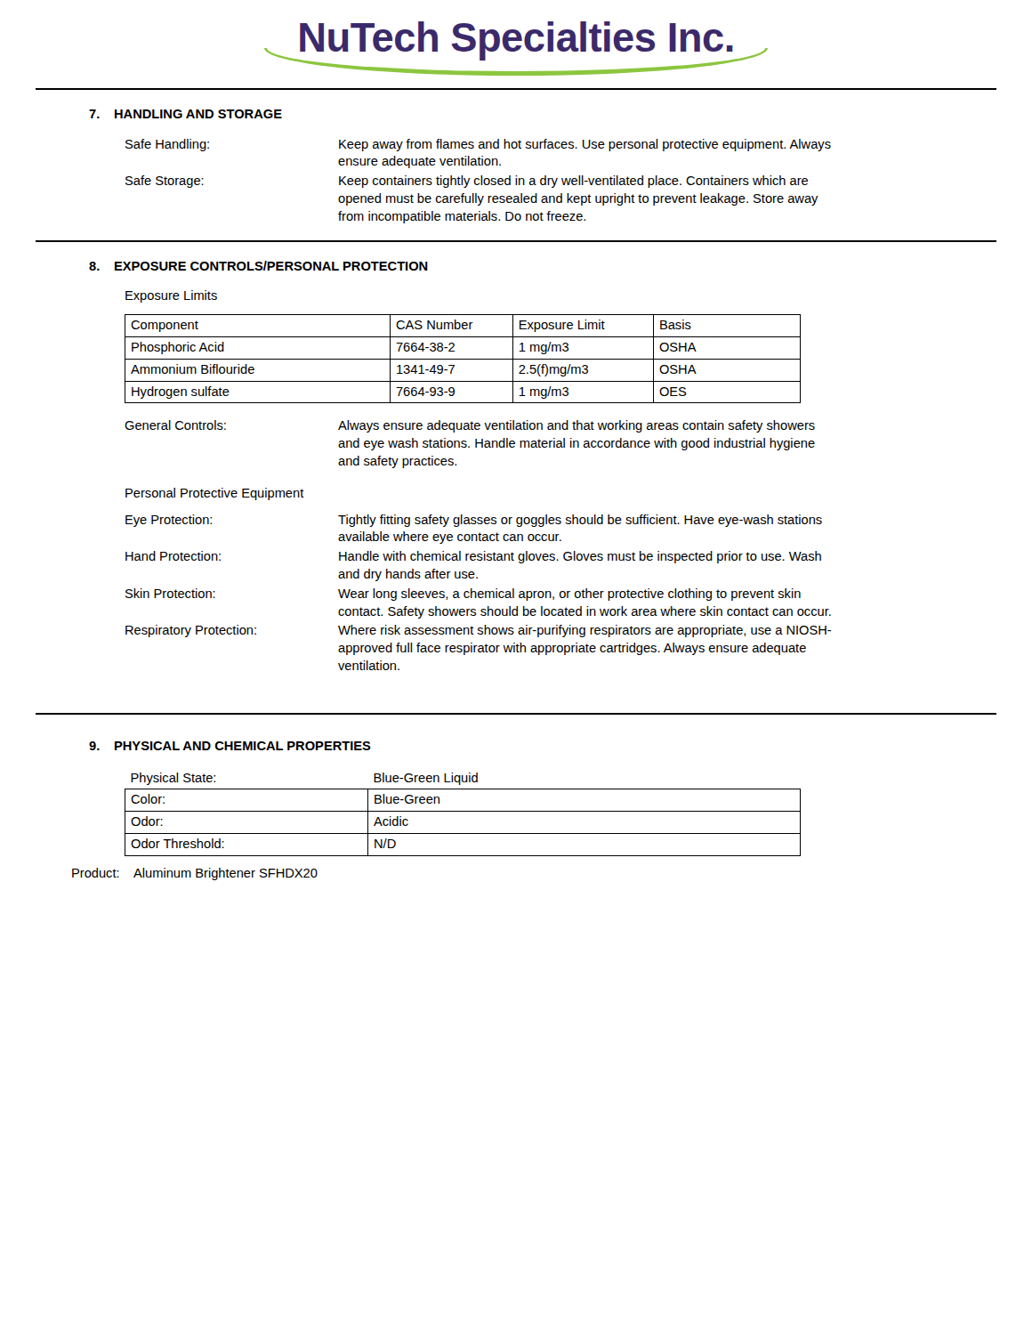NuTech Specialties Inc.
7. HANDLING AND STORAGE
| Safe Handling: | Keep away from flames and hot surfaces. Use personal protective equipment. Always ensure adequate ventilation. |
| Safe Storage: | Keep containers tightly closed in a dry well-ventilated place. Containers which are opened must be carefully resealed and kept upright to prevent leakage. Store away from incompatible materials. Do not freeze. |
8. EXPOSURE CONTROLS/PERSONAL PROTECTION
Exposure Limits
| Component | CAS Number | Exposure Limit | Basis |
| Phosphoric Acid | 7664-38-2 | 1 mg/m3 | OSHA |
| Ammonium Biflouride | 1341-49-7 | 2.5(f)mg/m3 | OSHA |
| Hydrogen sulfate | 7664-93-9 | 1 mg/m3 | OES |
| General Controls: | Always ensure adequate ventilation and that working areas contain safety showers and eye wash stations. Handle material in accordance with good industrial hygiene and safety practices. |
Personal Protective Equipment
| Eye Protection: | Tightly fitting safety glasses or goggles should be sufficient. Have eye-wash stations available where eye contact can occur. |
| Hand Protection: | Handle with chemical resistant gloves. Gloves must be inspected prior to use. Wash and dry hands after use. |
| Skin Protection: | Wear long sleeves, a chemical apron, or other protective clothing to prevent skin contact. Safety showers should be located in work area where skin contact can occur. |
| Respiratory Protection: | Where risk assessment shows air-purifying respirators are appropriate, use a NIOSH-approved full face respirator with appropriate cartridges. Always ensure adequate ventilation. |
9. PHYSICAL AND CHEMICAL PROPERTIES
| Physical State: | Blue-Green Liquid |
| Color: | Blue-Green |
| Odor: | Acidic |
| Odor Threshold: | N/D |
Product: Aluminum Brightener SFHDX20